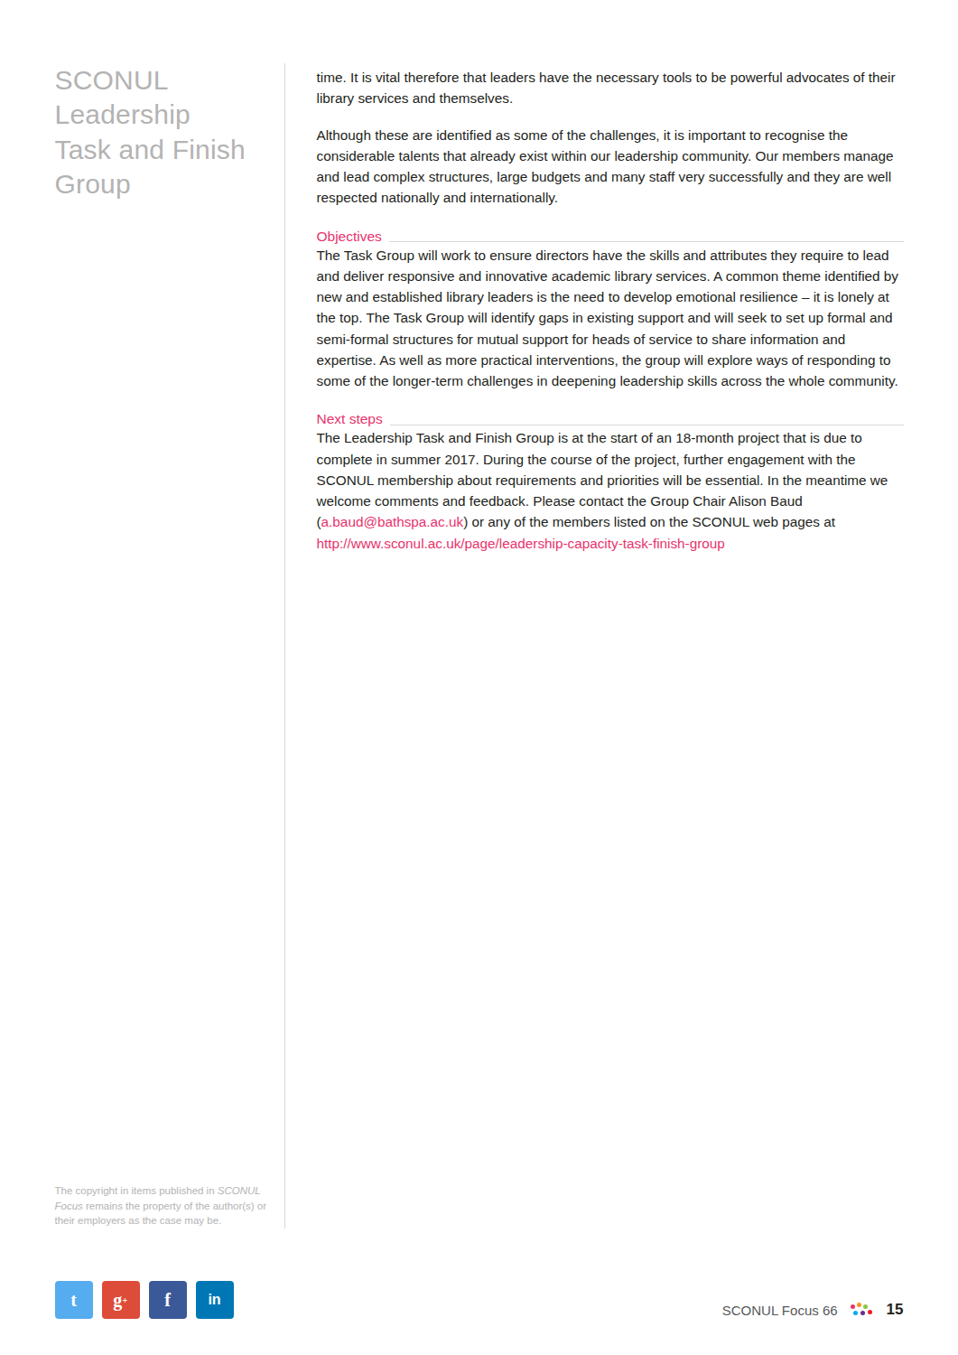SCONUL
Leadership
Task and Finish
Group
The copyright in items published in SCONUL Focus remains the property of the author(s) or their employers as the case may be.
time. It is vital therefore that leaders have the necessary tools to be powerful advocates of their library services and themselves.
Although these are identified as some of the challenges, it is important to recognise the considerable talents that already exist within our leadership community. Our members manage and lead complex structures, large budgets and many staff very successfully and they are well respected nationally and internationally.
Objectives
The Task Group will work to ensure directors have the skills and attributes they require to lead and deliver responsive and innovative academic library services. A common theme identified by new and established library leaders is the need to develop emotional resilience – it is lonely at the top. The Task Group will identify gaps in existing support and will seek to set up formal and semi-formal structures for mutual support for heads of service to share information and expertise. As well as more practical interventions, the group will explore ways of responding to some of the longer-term challenges in deepening leadership skills across the whole community.
Next steps
The Leadership Task and Finish Group is at the start of an 18-month project that is due to complete in summer 2017. During the course of the project, further engagement with the SCONUL membership about requirements and priorities will be essential. In the meantime we welcome comments and feedback. Please contact the Group Chair Alison Baud (a.baud@bathspa.ac.uk) or any of the members listed on the SCONUL web pages at http://www.sconul.ac.uk/page/leadership-capacity-task-finish-group
t
g+
f
in
SCONUL Focus 66 15